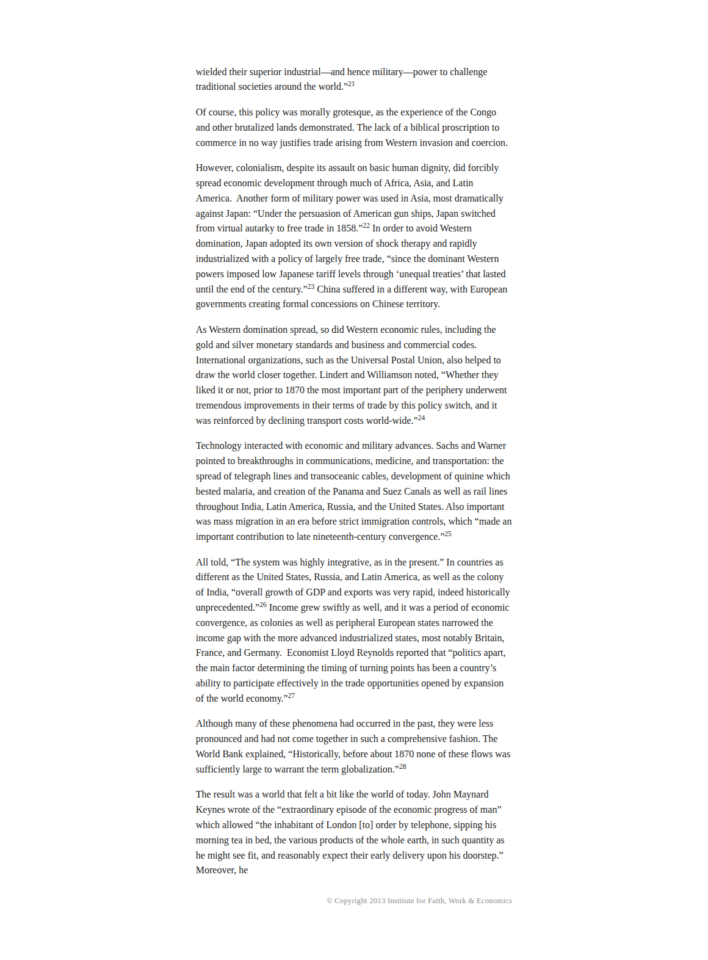wielded their superior industrial—and hence military—power to challenge traditional societies around the world.”21
Of course, this policy was morally grotesque, as the experience of the Congo and other brutalized lands demonstrated. The lack of a biblical proscription to commerce in no way justifies trade arising from Western invasion and coercion.
However, colonialism, despite its assault on basic human dignity, did forcibly spread economic development through much of Africa, Asia, and Latin America. Another form of military power was used in Asia, most dramatically against Japan: “Under the persuasion of American gun ships, Japan switched from virtual autarky to free trade in 1858.”22 In order to avoid Western domination, Japan adopted its own version of shock therapy and rapidly industrialized with a policy of largely free trade, “since the dominant Western powers imposed low Japanese tariff levels through ‘unequal treaties’ that lasted until the end of the century.”23 China suffered in a different way, with European governments creating formal concessions on Chinese territory.
As Western domination spread, so did Western economic rules, including the gold and silver monetary standards and business and commercial codes. International organizations, such as the Universal Postal Union, also helped to draw the world closer together. Lindert and Williamson noted, “Whether they liked it or not, prior to 1870 the most important part of the periphery underwent tremendous improvements in their terms of trade by this policy switch, and it was reinforced by declining transport costs world-wide.”24
Technology interacted with economic and military advances. Sachs and Warner pointed to breakthroughs in communications, medicine, and transportation: the spread of telegraph lines and transoceanic cables, development of quinine which bested malaria, and creation of the Panama and Suez Canals as well as rail lines throughout India, Latin America, Russia, and the United States. Also important was mass migration in an era before strict immigration controls, which “made an important contribution to late nineteenth-century convergence.”25
All told, “The system was highly integrative, as in the present.” In countries as different as the United States, Russia, and Latin America, as well as the colony of India, “overall growth of GDP and exports was very rapid, indeed historically unprecedented.”26 Income grew swiftly as well, and it was a period of economic convergence, as colonies as well as peripheral European states narrowed the income gap with the more advanced industrialized states, most notably Britain, France, and Germany. Economist Lloyd Reynolds reported that “politics apart, the main factor determining the timing of turning points has been a country’s ability to participate effectively in the trade opportunities opened by expansion of the world economy.”27
Although many of these phenomena had occurred in the past, they were less pronounced and had not come together in such a comprehensive fashion. The World Bank explained, “Historically, before about 1870 none of these flows was sufficiently large to warrant the term globalization.”28
The result was a world that felt a bit like the world of today. John Maynard Keynes wrote of the “extraordinary episode of the economic progress of man” which allowed “the inhabitant of London [to] order by telephone, sipping his morning tea in bed, the various products of the whole earth, in such quantity as he might see fit, and reasonably expect their early delivery upon his doorstep.” Moreover, he
© Copyright 2013 Institute for Faith, Work & Economics